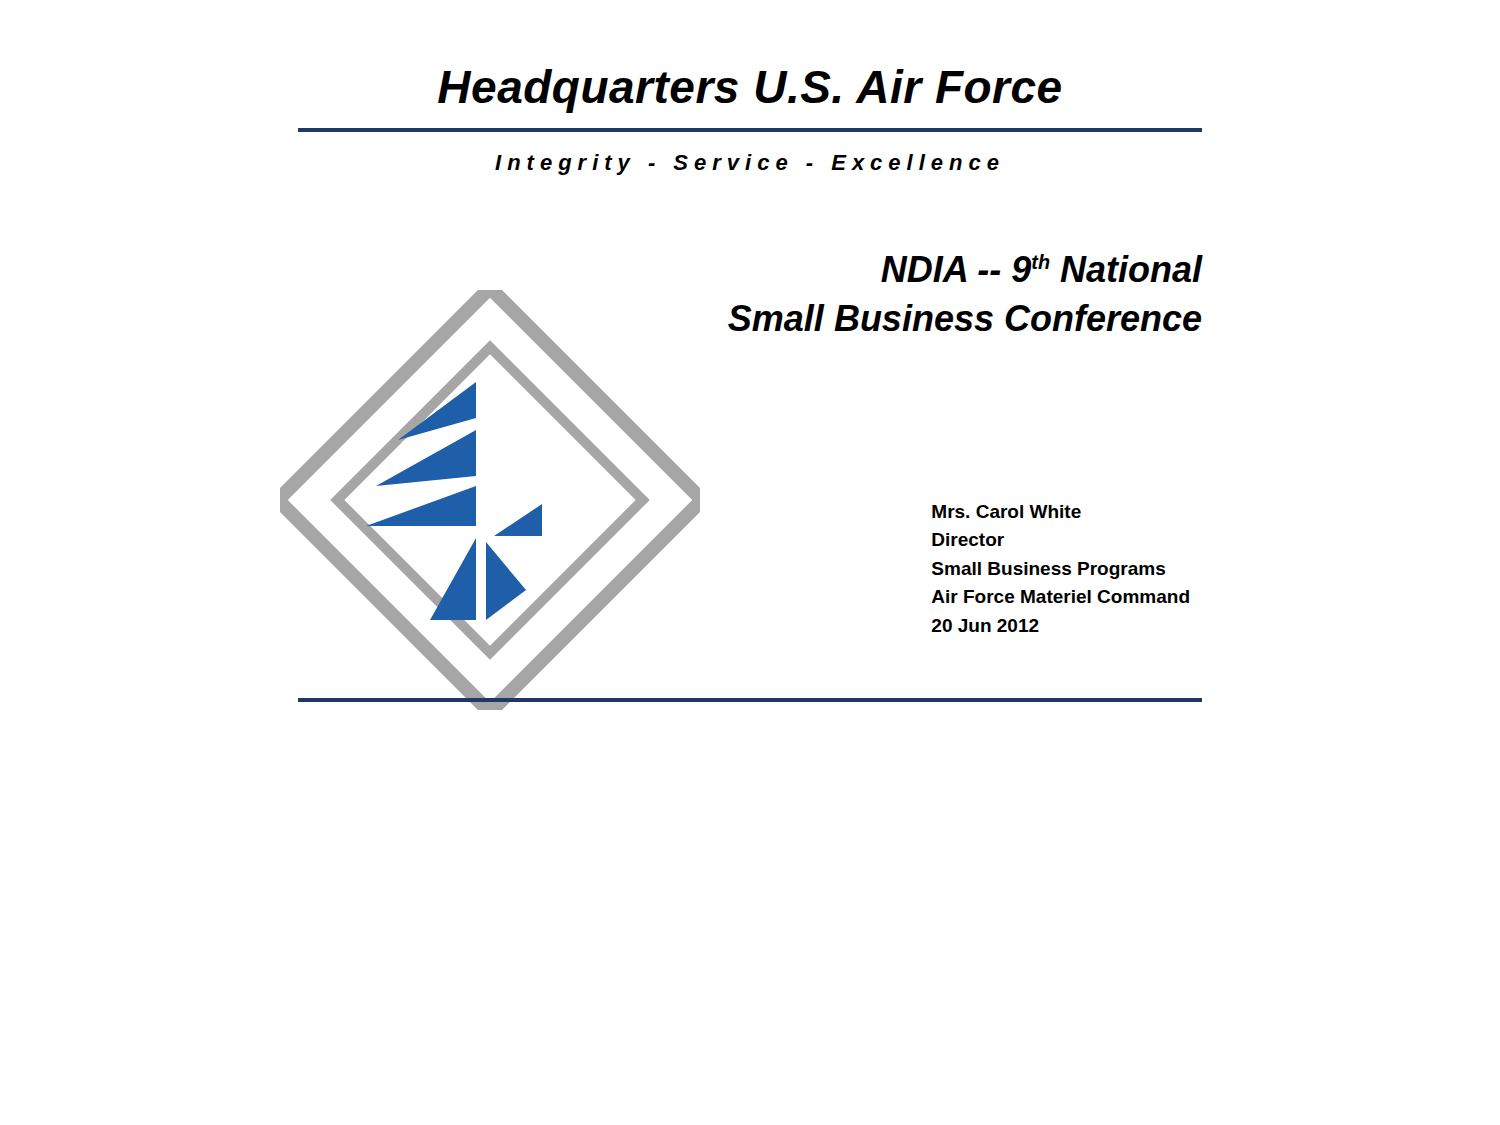Headquarters U.S. Air Force
Integrity - Service - Excellence
NDIA -- 9th National
Small Business Conference
Mrs. Carol White
Director
Small Business Programs
Air Force Materiel Command
20 Jun 2012